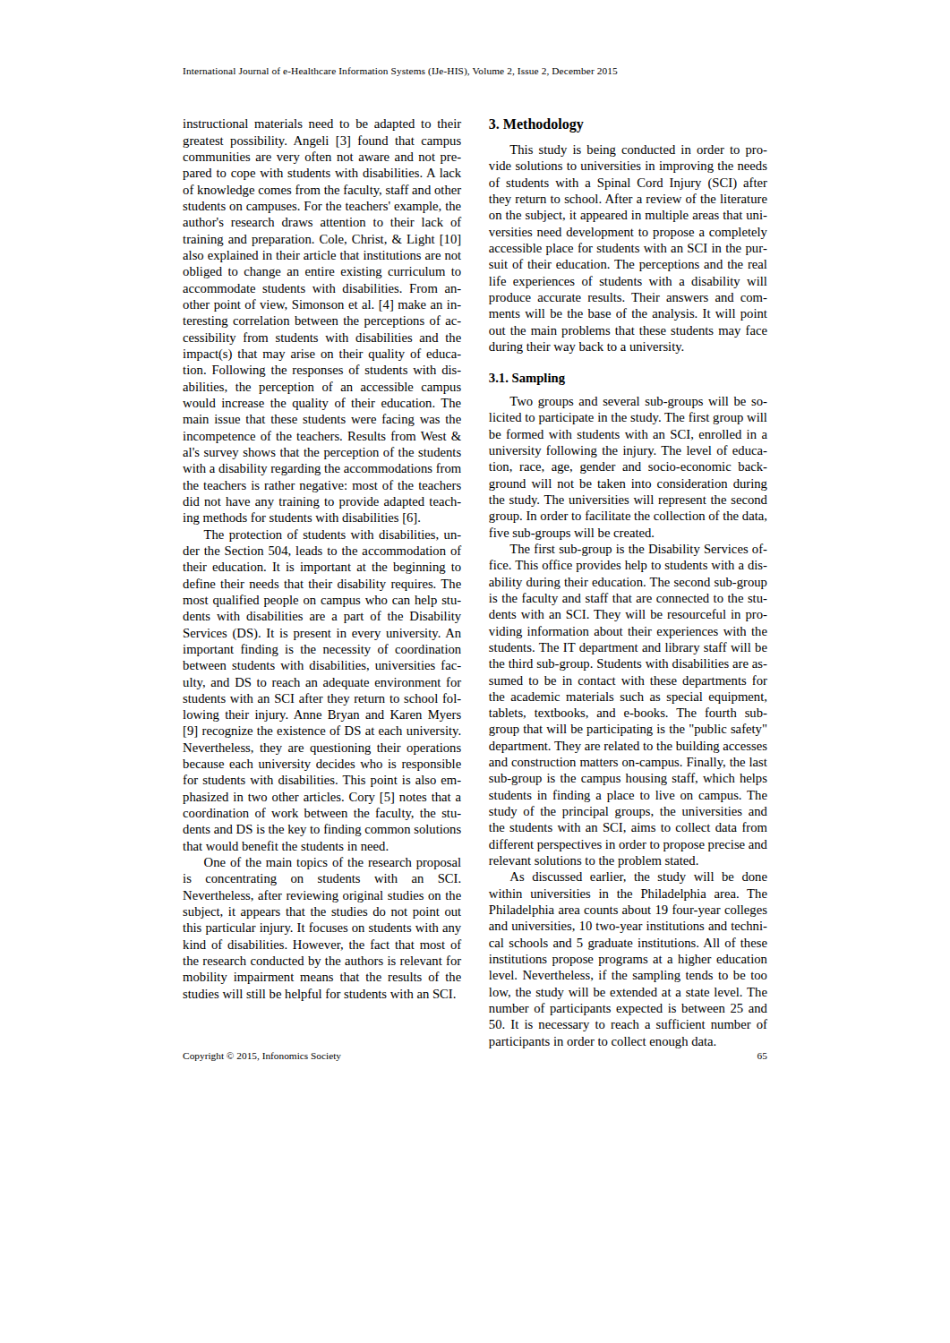International Journal of e-Healthcare Information Systems (IJe-HIS), Volume 2, Issue 2, December 2015
instructional materials need to be adapted to their greatest possibility. Angeli [3] found that campus communities are very often not aware and not prepared to cope with students with disabilities. A lack of knowledge comes from the faculty, staff and other students on campuses. For the teachers' example, the author's research draws attention to their lack of training and preparation. Cole, Christ, & Light [10] also explained in their article that institutions are not obliged to change an entire existing curriculum to accommodate students with disabilities. From another point of view, Simonson et al. [4] make an interesting correlation between the perceptions of accessibility from students with disabilities and the impact(s) that may arise on their quality of education. Following the responses of students with disabilities, the perception of an accessible campus would increase the quality of their education. The main issue that these students were facing was the incompetence of the teachers. Results from West & al's survey shows that the perception of the students with a disability regarding the accommodations from the teachers is rather negative: most of the teachers did not have any training to provide adapted teaching methods for students with disabilities [6].
The protection of students with disabilities, under the Section 504, leads to the accommodation of their education. It is important at the beginning to define their needs that their disability requires. The most qualified people on campus who can help students with disabilities are a part of the Disability Services (DS). It is present in every university. An important finding is the necessity of coordination between students with disabilities, universities faculty, and DS to reach an adequate environment for students with an SCI after they return to school following their injury. Anne Bryan and Karen Myers [9] recognize the existence of DS at each university. Nevertheless, they are questioning their operations because each university decides who is responsible for students with disabilities. This point is also emphasized in two other articles. Cory [5] notes that a coordination of work between the faculty, the students and DS is the key to finding common solutions that would benefit the students in need.
One of the main topics of the research proposal is concentrating on students with an SCI. Nevertheless, after reviewing original studies on the subject, it appears that the studies do not point out this particular injury. It focuses on students with any kind of disabilities. However, the fact that most of the research conducted by the authors is relevant for mobility impairment means that the results of the studies will still be helpful for students with an SCI.
3. Methodology
This study is being conducted in order to provide solutions to universities in improving the needs of students with a Spinal Cord Injury (SCI) after they return to school. After a review of the literature on the subject, it appeared in multiple areas that universities need development to propose a completely accessible place for students with an SCI in the pursuit of their education. The perceptions and the real life experiences of students with a disability will produce accurate results. Their answers and comments will be the base of the analysis. It will point out the main problems that these students may face during their way back to a university.
3.1. Sampling
Two groups and several sub-groups will be solicited to participate in the study. The first group will be formed with students with an SCI, enrolled in a university following the injury. The level of education, race, age, gender and socio-economic background will not be taken into consideration during the study. The universities will represent the second group. In order to facilitate the collection of the data, five sub-groups will be created.
The first sub-group is the Disability Services office. This office provides help to students with a disability during their education. The second sub-group is the faculty and staff that are connected to the students with an SCI. They will be resourceful in providing information about their experiences with the students. The IT department and library staff will be the third sub-group. Students with disabilities are assumed to be in contact with these departments for the academic materials such as special equipment, tablets, textbooks, and e-books. The fourth sub-group that will be participating is the "public safety" department. They are related to the building accesses and construction matters on-campus. Finally, the last sub-group is the campus housing staff, which helps students in finding a place to live on campus. The study of the principal groups, the universities and the students with an SCI, aims to collect data from different perspectives in order to propose precise and relevant solutions to the problem stated.
As discussed earlier, the study will be done within universities in the Philadelphia area. The Philadelphia area counts about 19 four-year colleges and universities, 10 two-year institutions and technical schools and 5 graduate institutions. All of these institutions propose programs at a higher education level. Nevertheless, if the sampling tends to be too low, the study will be extended at a state level. The number of participants expected is between 25 and 50. It is necessary to reach a sufficient number of participants in order to collect enough data.
Copyright © 2015, Infonomics Society 65